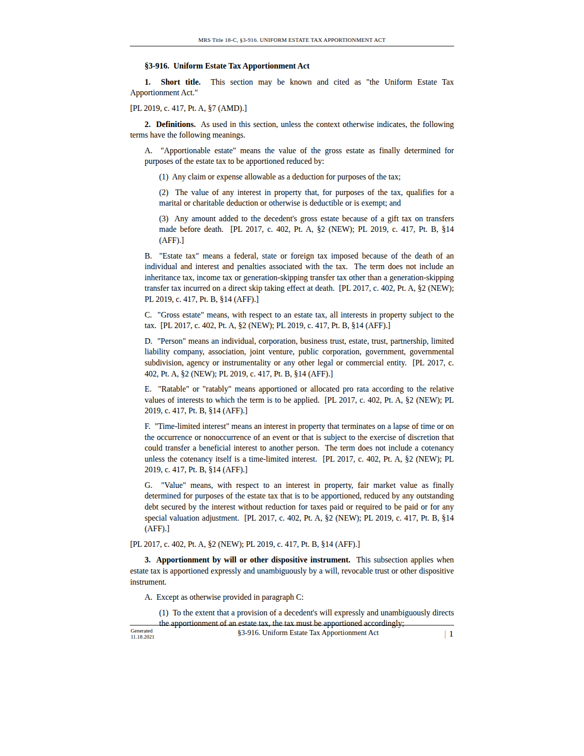MRS Title 18-C, §3-916. UNIFORM ESTATE TAX APPORTIONMENT ACT
§3-916. Uniform Estate Tax Apportionment Act
1. Short title. This section may be known and cited as "the Uniform Estate Tax Apportionment Act."
[PL 2019, c. 417, Pt. A, §7 (AMD).]
2. Definitions. As used in this section, unless the context otherwise indicates, the following terms have the following meanings.
A. "Apportionable estate" means the value of the gross estate as finally determined for purposes of the estate tax to be apportioned reduced by:
(1) Any claim or expense allowable as a deduction for purposes of the tax;
(2) The value of any interest in property that, for purposes of the tax, qualifies for a marital or charitable deduction or otherwise is deductible or is exempt; and
(3) Any amount added to the decedent's gross estate because of a gift tax on transfers made before death. [PL 2017, c. 402, Pt. A, §2 (NEW); PL 2019, c. 417, Pt. B, §14 (AFF).]
B. "Estate tax" means a federal, state or foreign tax imposed because of the death of an individual and interest and penalties associated with the tax. The term does not include an inheritance tax, income tax or generation-skipping transfer tax other than a generation-skipping transfer tax incurred on a direct skip taking effect at death. [PL 2017, c. 402, Pt. A, §2 (NEW); PL 2019, c. 417, Pt. B, §14 (AFF).]
C. "Gross estate" means, with respect to an estate tax, all interests in property subject to the tax. [PL 2017, c. 402, Pt. A, §2 (NEW); PL 2019, c. 417, Pt. B, §14 (AFF).]
D. "Person" means an individual, corporation, business trust, estate, trust, partnership, limited liability company, association, joint venture, public corporation, government, governmental subdivision, agency or instrumentality or any other legal or commercial entity. [PL 2017, c. 402, Pt. A, §2 (NEW); PL 2019, c. 417, Pt. B, §14 (AFF).]
E. "Ratable" or "ratably" means apportioned or allocated pro rata according to the relative values of interests to which the term is to be applied. [PL 2017, c. 402, Pt. A, §2 (NEW); PL 2019, c. 417, Pt. B, §14 (AFF).]
F. "Time-limited interest" means an interest in property that terminates on a lapse of time or on the occurrence or nonoccurrence of an event or that is subject to the exercise of discretion that could transfer a beneficial interest to another person. The term does not include a cotenancy unless the cotenancy itself is a time-limited interest. [PL 2017, c. 402, Pt. A, §2 (NEW); PL 2019, c. 417, Pt. B, §14 (AFF).]
G. "Value" means, with respect to an interest in property, fair market value as finally determined for purposes of the estate tax that is to be apportioned, reduced by any outstanding debt secured by the interest without reduction for taxes paid or required to be paid or for any special valuation adjustment. [PL 2017, c. 402, Pt. A, §2 (NEW); PL 2019, c. 417, Pt. B, §14 (AFF).]
[PL 2017, c. 402, Pt. A, §2 (NEW); PL 2019, c. 417, Pt. B, §14 (AFF).]
3. Apportionment by will or other dispositive instrument. This subsection applies when estate tax is apportioned expressly and unambiguously by a will, revocable trust or other dispositive instrument.
A. Except as otherwise provided in paragraph C:
(1) To the extent that a provision of a decedent's will expressly and unambiguously directs the apportionment of an estate tax, the tax must be apportioned accordingly;
| Generated 11.18.2021 | §3-916. Uniform Estate Tax Apportionment Act | / 1 |